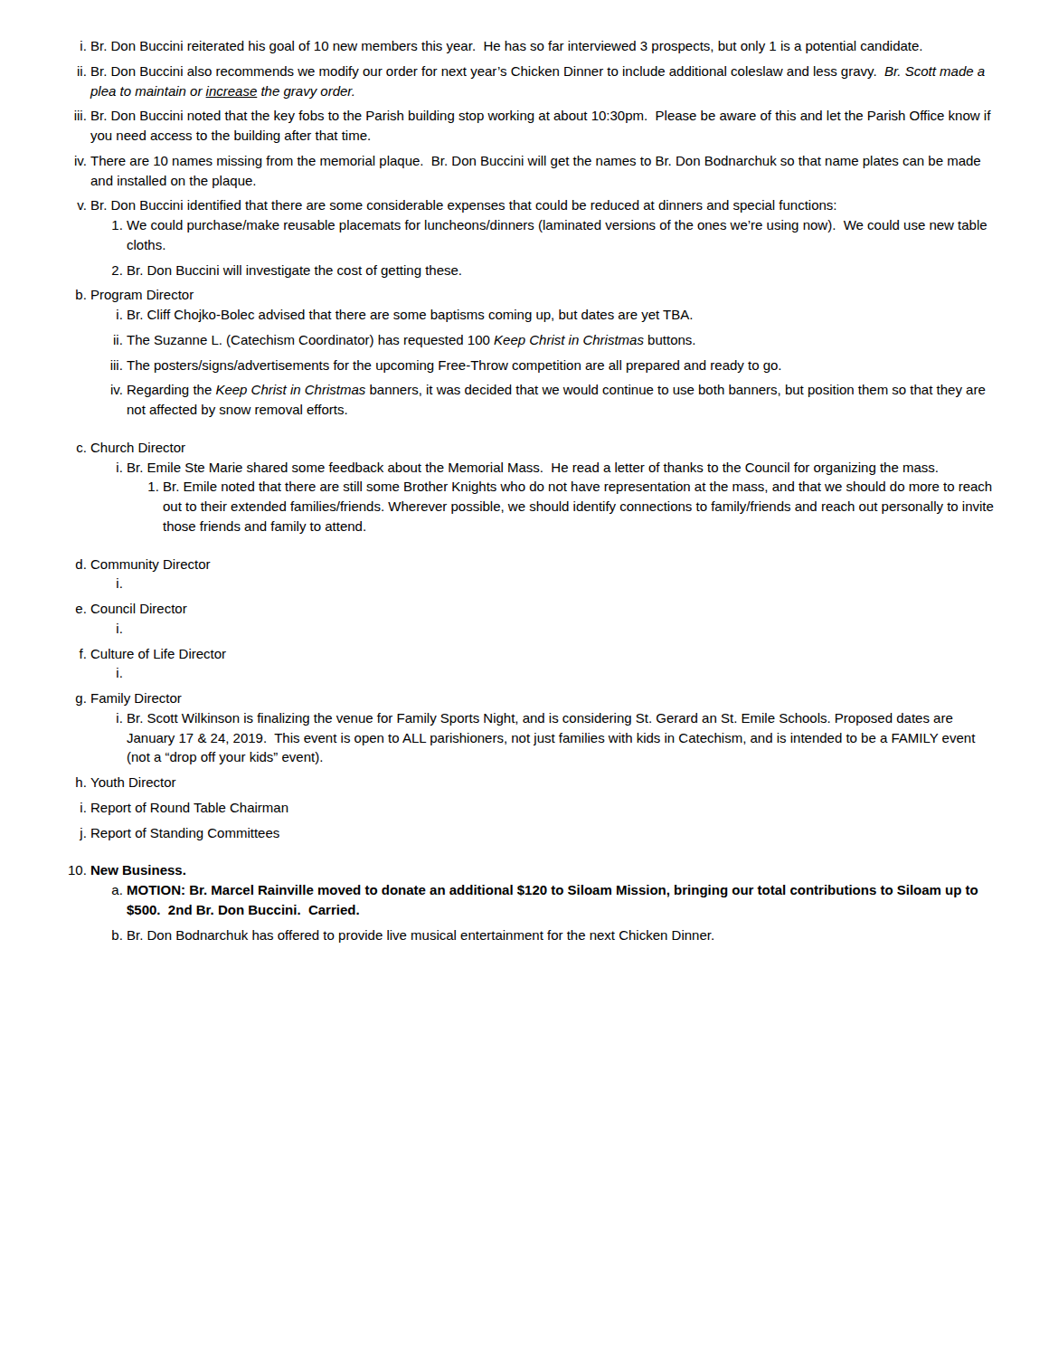Br. Don Buccini reiterated his goal of 10 new members this year. He has so far interviewed 3 prospects, but only 1 is a potential candidate.
Br. Don Buccini also recommends we modify our order for next year’s Chicken Dinner to include additional coleslaw and less gravy. Br. Scott made a plea to maintain or increase the gravy order.
Br. Don Buccini noted that the key fobs to the Parish building stop working at about 10:30pm. Please be aware of this and let the Parish Office know if you need access to the building after that time.
There are 10 names missing from the memorial plaque. Br. Don Buccini will get the names to Br. Don Bodnarchuk so that name plates can be made and installed on the plaque.
Br. Don Buccini identified that there are some considerable expenses that could be reduced at dinners and special functions:
We could purchase/make reusable placemats for luncheons/dinners (laminated versions of the ones we’re using now). We could use new table cloths.
Br. Don Buccini will investigate the cost of getting these.
Program Director
Br. Cliff Chojko-Bolec advised that there are some baptisms coming up, but dates are yet TBA.
The Suzanne L. (Catechism Coordinator) has requested 100 Keep Christ in Christmas buttons.
The posters/signs/advertisements for the upcoming Free-Throw competition are all prepared and ready to go.
Regarding the Keep Christ in Christmas banners, it was decided that we would continue to use both banners, but position them so that they are not affected by snow removal efforts.
Church Director
Br. Emile Ste Marie shared some feedback about the Memorial Mass. He read a letter of thanks to the Council for organizing the mass.
Br. Emile noted that there are still some Brother Knights who do not have representation at the mass, and that we should do more to reach out to their extended families/friends. Wherever possible, we should identify connections to family/friends and reach out personally to invite those friends and family to attend.
Community Director
Council Director
Culture of Life Director
Family Director
Br. Scott Wilkinson is finalizing the venue for Family Sports Night, and is considering St. Gerard an St. Emile Schools. Proposed dates are January 17 & 24, 2019. This event is open to ALL parishioners, not just families with kids in Catechism, and is intended to be a FAMILY event (not a “drop off your kids” event).
Youth Director
Report of Round Table Chairman
Report of Standing Committees
New Business.
MOTION: Br. Marcel Rainville moved to donate an additional $120 to Siloam Mission, bringing our total contributions to Siloam up to $500. 2nd Br. Don Buccini. Carried.
Br. Don Bodnarchuk has offered to provide live musical entertainment for the next Chicken Dinner.